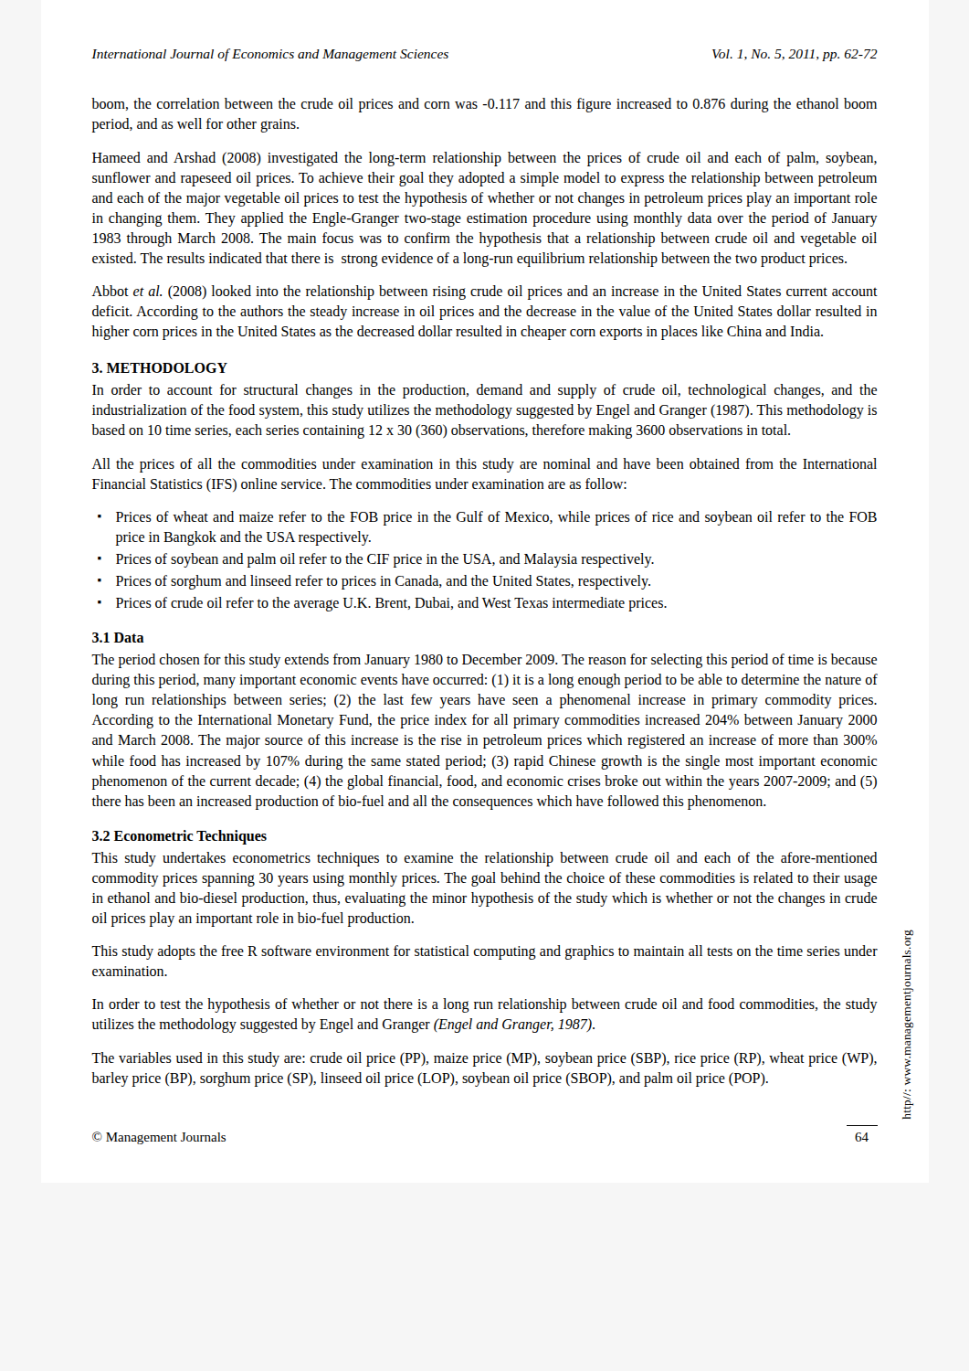International Journal of Economics and Management Sciences Vol. 1, No. 5, 2011, pp. 62-72
boom, the correlation between the crude oil prices and corn was -0.117 and this figure increased to 0.876 during the ethanol boom period, and as well for other grains.
Hameed and Arshad (2008) investigated the long-term relationship between the prices of crude oil and each of palm, soybean, sunflower and rapeseed oil prices. To achieve their goal they adopted a simple model to express the relationship between petroleum and each of the major vegetable oil prices to test the hypothesis of whether or not changes in petroleum prices play an important role in changing them. They applied the Engle-Granger two-stage estimation procedure using monthly data over the period of January 1983 through March 2008. The main focus was to confirm the hypothesis that a relationship between crude oil and vegetable oil existed. The results indicated that there is strong evidence of a long-run equilibrium relationship between the two product prices.
Abbot et al. (2008) looked into the relationship between rising crude oil prices and an increase in the United States current account deficit. According to the authors the steady increase in oil prices and the decrease in the value of the United States dollar resulted in higher corn prices in the United States as the decreased dollar resulted in cheaper corn exports in places like China and India.
3. METHODOLOGY
In order to account for structural changes in the production, demand and supply of crude oil, technological changes, and the industrialization of the food system, this study utilizes the methodology suggested by Engel and Granger (1987). This methodology is based on 10 time series, each series containing 12 x 30 (360) observations, therefore making 3600 observations in total.
All the prices of all the commodities under examination in this study are nominal and have been obtained from the International Financial Statistics (IFS) online service. The commodities under examination are as follow:
Prices of wheat and maize refer to the FOB price in the Gulf of Mexico, while prices of rice and soybean oil refer to the FOB price in Bangkok and the USA respectively.
Prices of soybean and palm oil refer to the CIF price in the USA, and Malaysia respectively.
Prices of sorghum and linseed refer to prices in Canada, and the United States, respectively.
Prices of crude oil refer to the average U.K. Brent, Dubai, and West Texas intermediate prices.
3.1 Data
The period chosen for this study extends from January 1980 to December 2009. The reason for selecting this period of time is because during this period, many important economic events have occurred: (1) it is a long enough period to be able to determine the nature of long run relationships between series; (2) the last few years have seen a phenomenal increase in primary commodity prices. According to the International Monetary Fund, the price index for all primary commodities increased 204% between January 2000 and March 2008. The major source of this increase is the rise in petroleum prices which registered an increase of more than 300% while food has increased by 107% during the same stated period; (3) rapid Chinese growth is the single most important economic phenomenon of the current decade; (4) the global financial, food, and economic crises broke out within the years 2007-2009; and (5) there has been an increased production of bio-fuel and all the consequences which have followed this phenomenon.
3.2 Econometric Techniques
This study undertakes econometrics techniques to examine the relationship between crude oil and each of the afore-mentioned commodity prices spanning 30 years using monthly prices. The goal behind the choice of these commodities is related to their usage in ethanol and bio-diesel production, thus, evaluating the minor hypothesis of the study which is whether or not the changes in crude oil prices play an important role in bio-fuel production.
This study adopts the free R software environment for statistical computing and graphics to maintain all tests on the time series under examination.
In order to test the hypothesis of whether or not there is a long run relationship between crude oil and food commodities, the study utilizes the methodology suggested by Engel and Granger (Engel and Granger, 1987).
The variables used in this study are: crude oil price (PP), maize price (MP), soybean price (SBP), rice price (RP), wheat price (WP), barley price (BP), sorghum price (SP), linseed oil price (LOP), soybean oil price (SBOP), and palm oil price (POP).
http//: www.managementjournals.org
© Management Journals 64